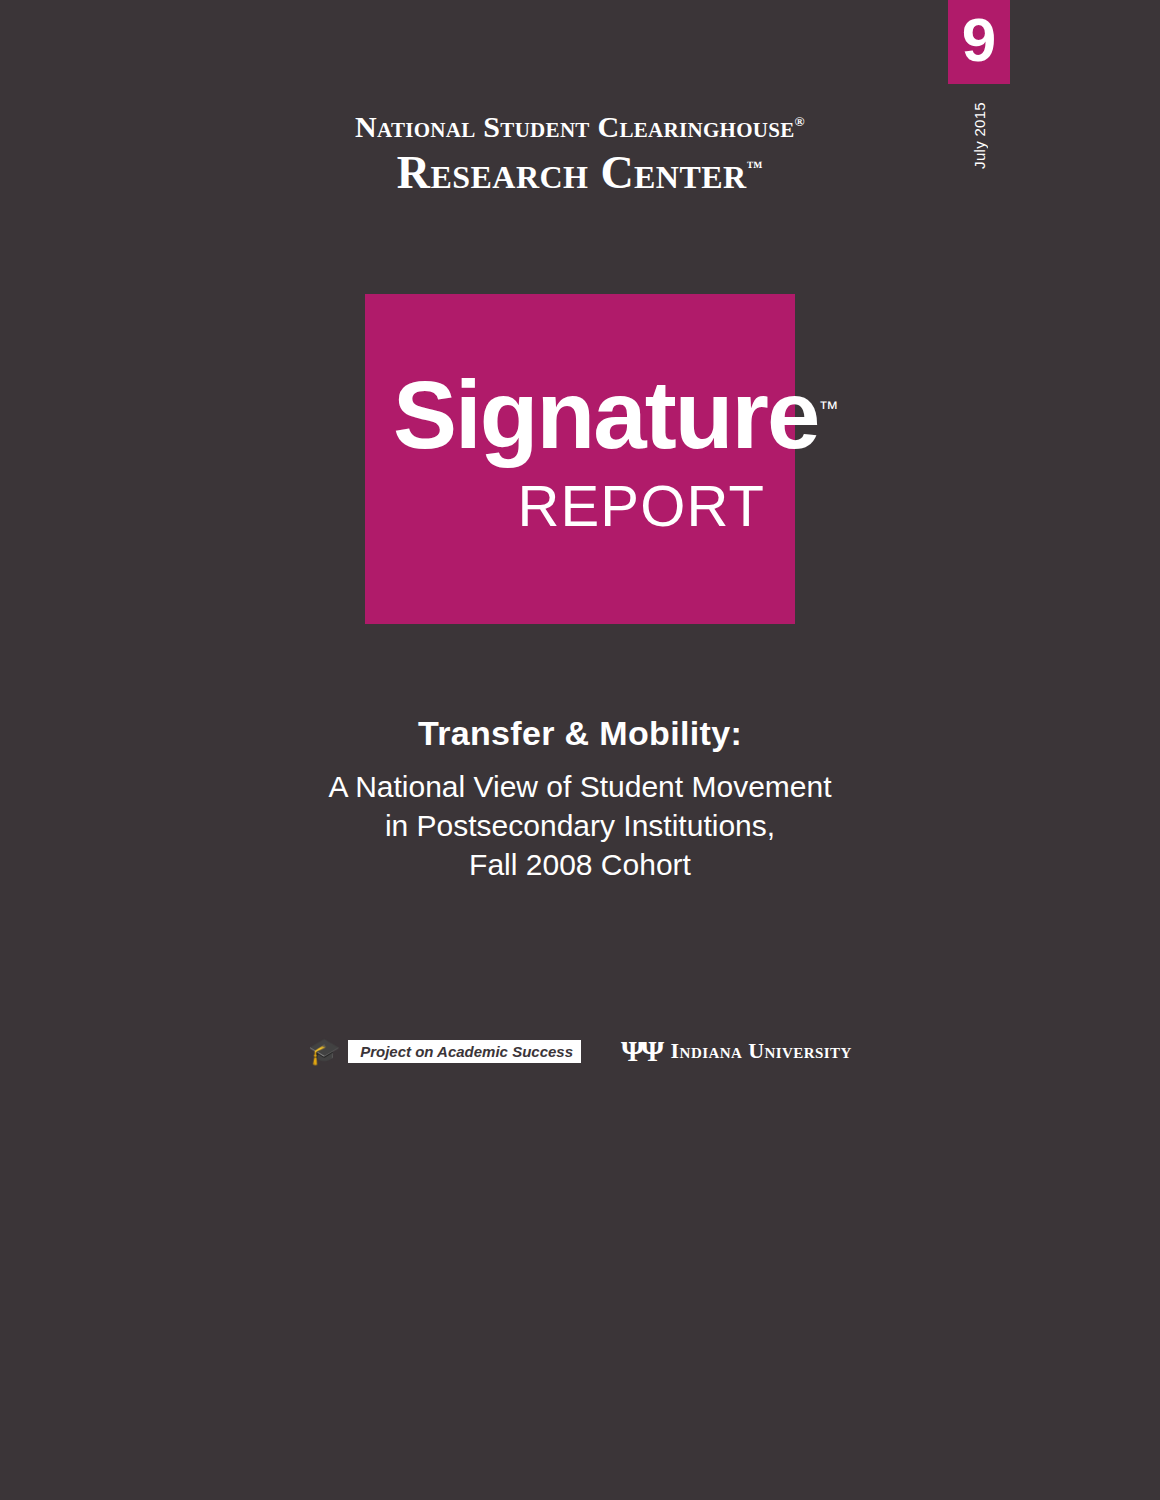9
July 2015
National Student Clearinghouse®
Research Center™
Signature™ REPORT
Transfer & Mobility:
A National View of Student Movement
in Postsecondary Institutions,
Fall 2008 Cohort
🎓 Project on Academic Success
ΨΨ Indiana University